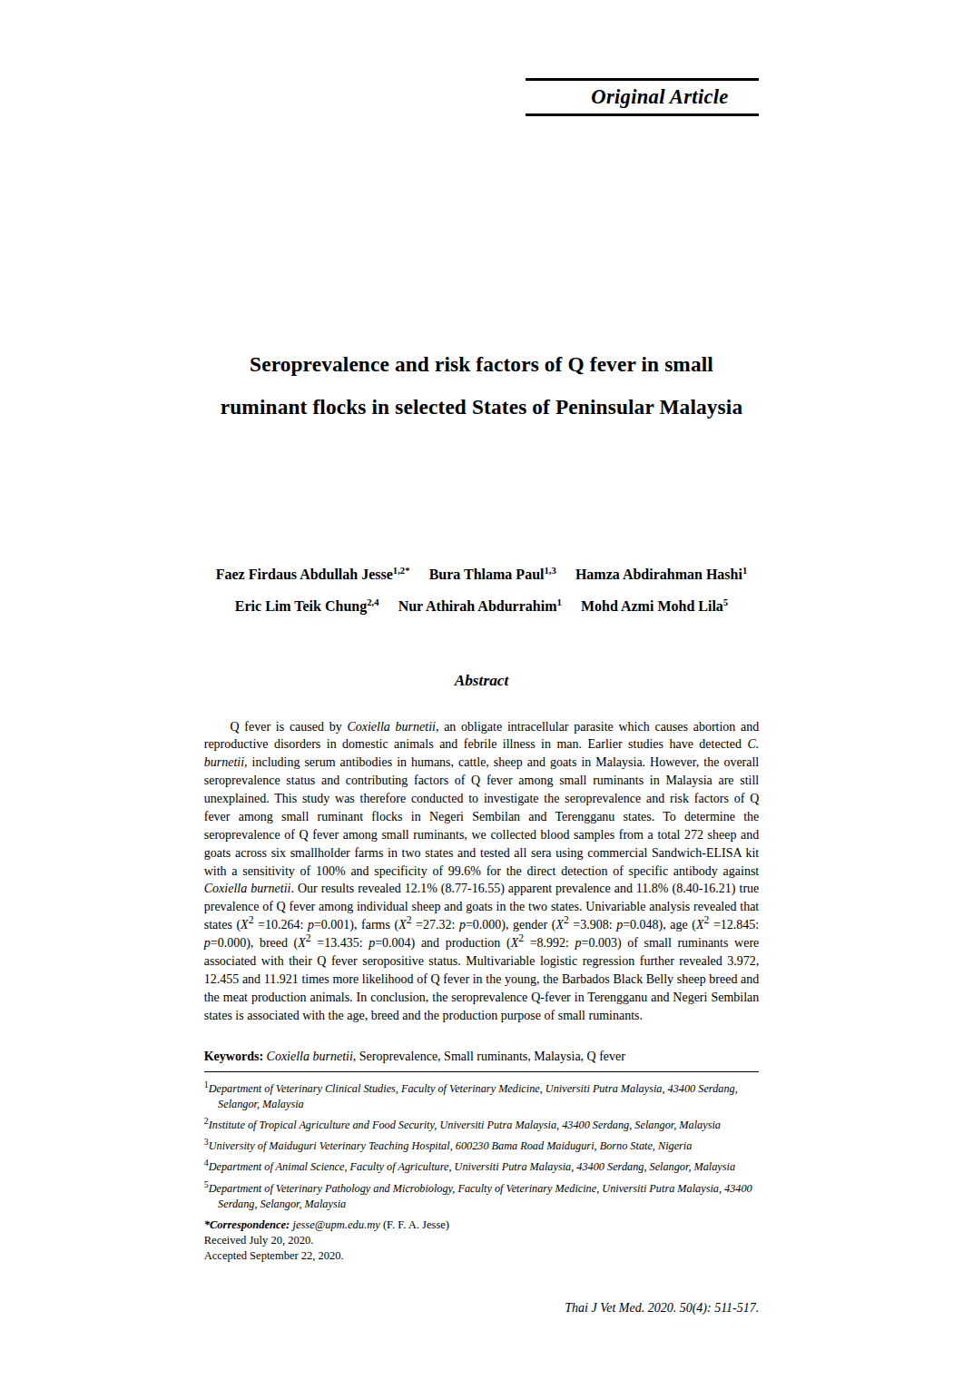Original Article
Seroprevalence and risk factors of Q fever in small ruminant flocks in selected States of Peninsular Malaysia
Faez Firdaus Abdullah Jesse1,2* Bura Thlama Paul1,3 Hamza Abdirahman Hashi1
Eric Lim Teik Chung2,4 Nur Athirah Abdurrahim1 Mohd Azmi Mohd Lila5
Abstract
Q fever is caused by Coxiella burnetii, an obligate intracellular parasite which causes abortion and reproductive disorders in domestic animals and febrile illness in man. Earlier studies have detected C. burnetii, including serum antibodies in humans, cattle, sheep and goats in Malaysia. However, the overall seroprevalence status and contributing factors of Q fever among small ruminants in Malaysia are still unexplained. This study was therefore conducted to investigate the seroprevalence and risk factors of Q fever among small ruminant flocks in Negeri Sembilan and Terengganu states. To determine the seroprevalence of Q fever among small ruminants, we collected blood samples from a total 272 sheep and goats across six smallholder farms in two states and tested all sera using commercial Sandwich-ELISA kit with a sensitivity of 100% and specificity of 99.6% for the direct detection of specific antibody against Coxiella burnetii. Our results revealed 12.1% (8.77-16.55) apparent prevalence and 11.8% (8.40-16.21) true prevalence of Q fever among individual sheep and goats in the two states. Univariable analysis revealed that states (X2 =10.264: p=0.001), farms (X2 =27.32: p=0.000), gender (X2 =3.908: p=0.048), age (X2 =12.845: p=0.000), breed (X2 =13.435: p=0.004) and production (X2 =8.992: p=0.003) of small ruminants were associated with their Q fever seropositive status. Multivariable logistic regression further revealed 3.972, 12.455 and 11.921 times more likelihood of Q fever in the young, the Barbados Black Belly sheep breed and the meat production animals. In conclusion, the seroprevalence Q-fever in Terengganu and Negeri Sembilan states is associated with the age, breed and the production purpose of small ruminants.
Keywords: Coxiella burnetii, Seroprevalence, Small ruminants, Malaysia, Q fever
1Department of Veterinary Clinical Studies, Faculty of Veterinary Medicine, Universiti Putra Malaysia, 43400 Serdang, Selangor, Malaysia
2Institute of Tropical Agriculture and Food Security, Universiti Putra Malaysia, 43400 Serdang, Selangor, Malaysia
3University of Maiduguri Veterinary Teaching Hospital, 600230 Bama Road Maiduguri, Borno State, Nigeria
4Department of Animal Science, Faculty of Agriculture, Universiti Putra Malaysia, 43400 Serdang, Selangor, Malaysia
5Department of Veterinary Pathology and Microbiology, Faculty of Veterinary Medicine, Universiti Putra Malaysia, 43400 Serdang, Selangor, Malaysia
*Correspondence: jesse@upm.edu.my (F. F. A. Jesse)
Received July 20, 2020.
Accepted September 22, 2020.
Thai J Vet Med. 2020. 50(4): 511-517.